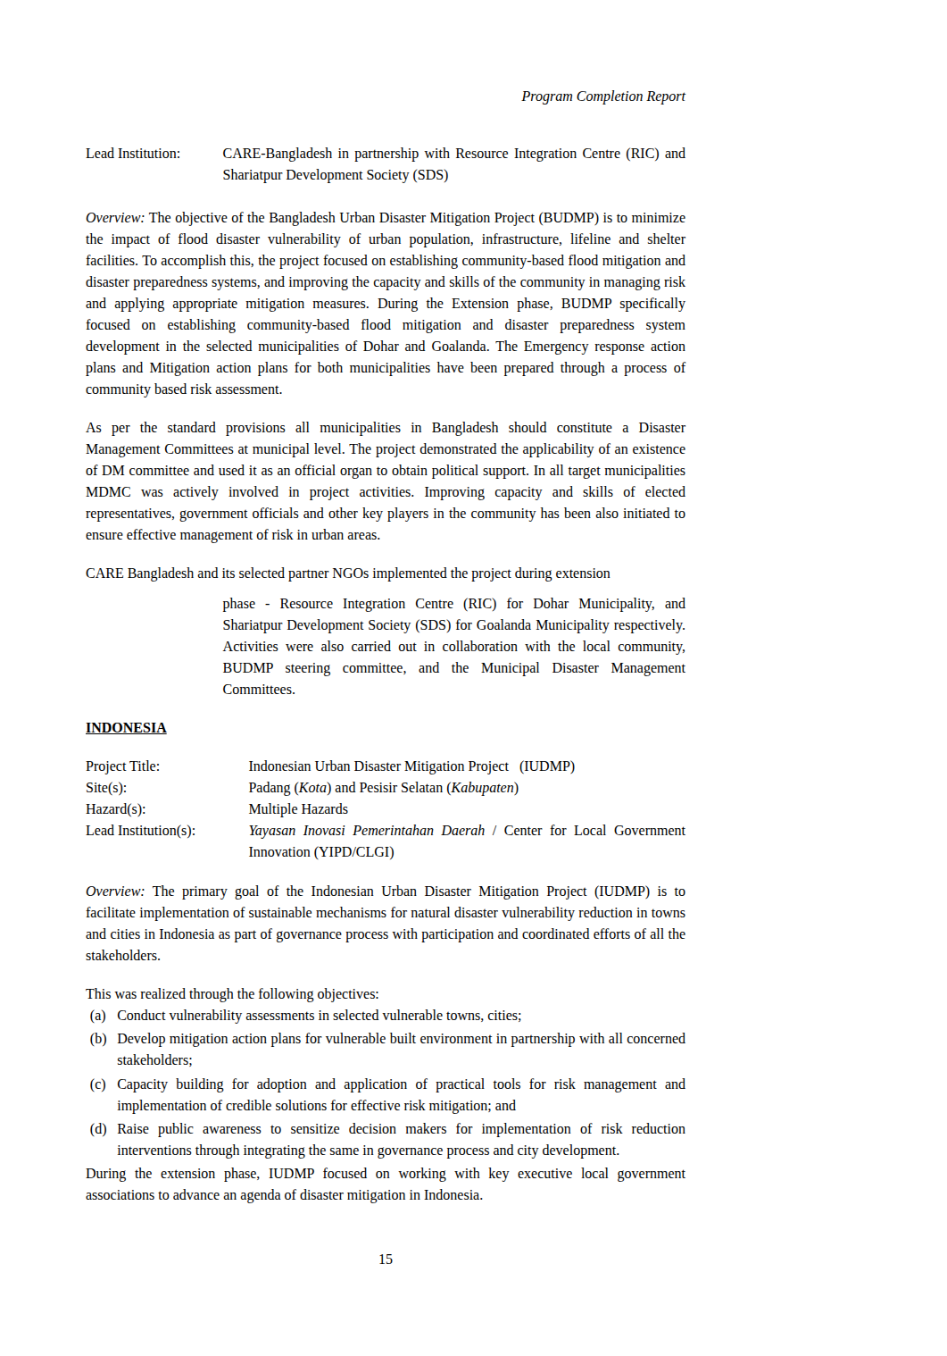Program Completion Report
Lead Institution:
CARE-Bangladesh in partnership with Resource Integration Centre (RIC) and Shariatpur Development Society (SDS)
Overview: The objective of the Bangladesh Urban Disaster Mitigation Project (BUDMP) is to minimize the impact of flood disaster vulnerability of urban population, infrastructure, lifeline and shelter facilities. To accomplish this, the project focused on establishing community-based flood mitigation and disaster preparedness systems, and improving the capacity and skills of the community in managing risk and applying appropriate mitigation measures. During the Extension phase, BUDMP specifically focused on establishing community-based flood mitigation and disaster preparedness system development in the selected municipalities of Dohar and Goalanda. The Emergency response action plans and Mitigation action plans for both municipalities have been prepared through a process of community based risk assessment.
As per the standard provisions all municipalities in Bangladesh should constitute a Disaster Management Committees at municipal level. The project demonstrated the applicability of an existence of DM committee and used it as an official organ to obtain political support. In all target municipalities MDMC was actively involved in project activities. Improving capacity and skills of elected representatives, government officials and other key players in the community has been also initiated to ensure effective management of risk in urban areas.
CARE Bangladesh and its selected partner NGOs implemented the project during extension
phase - Resource Integration Centre (RIC) for Dohar Municipality, and Shariatpur Development Society (SDS) for Goalanda Municipality respectively. Activities were also carried out in collaboration with the local community, BUDMP steering committee, and the Municipal Disaster Management Committees.
INDONESIA
| Project Title: | Indonesian Urban Disaster Mitigation Project (IUDMP) |
| Site(s): | Padang ( Kota ) and Pesisir Selatan ( Kabupaten ) |
| Hazard(s): | Multiple Hazards |
| Lead Institution(s): | Yayasan Inovasi Pemerintahan Daerah / Center for Local Government Innovation (YIPD/CLGI) |
Overview: The primary goal of the Indonesian Urban Disaster Mitigation Project (IUDMP) is to facilitate implementation of sustainable mechanisms for natural disaster vulnerability reduction in towns and cities in Indonesia as part of governance process with participation and coordinated efforts of all the stakeholders.
This was realized through the following objectives:
(a) Conduct vulnerability assessments in selected vulnerable towns, cities;
(b) Develop mitigation action plans for vulnerable built environment in partnership with all concerned stakeholders;
(c) Capacity building for adoption and application of practical tools for risk management and implementation of credible solutions for effective risk mitigation; and
(d) Raise public awareness to sensitize decision makers for implementation of risk reduction interventions through integrating the same in governance process and city development.
During the extension phase, IUDMP focused on working with key executive local government associations to advance an agenda of disaster mitigation in Indonesia.
15